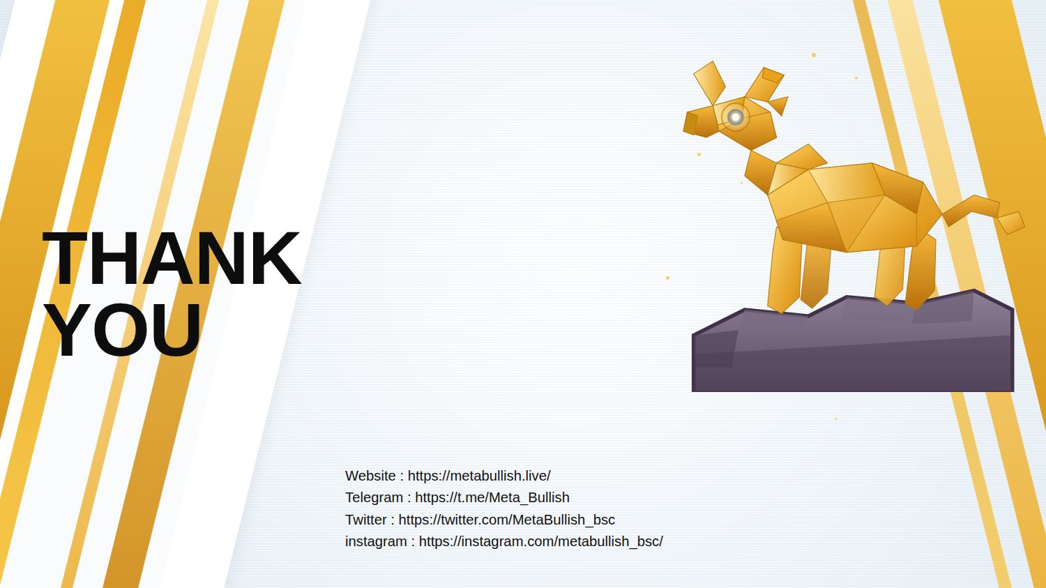Thank You
Website : https://metabullish.live/
Telegram : https://t.me/Meta_Bullish
Twitter : https://twitter.com/MetaBullish_bsc
instagram : https://instagram.com/metabullish_bsc/